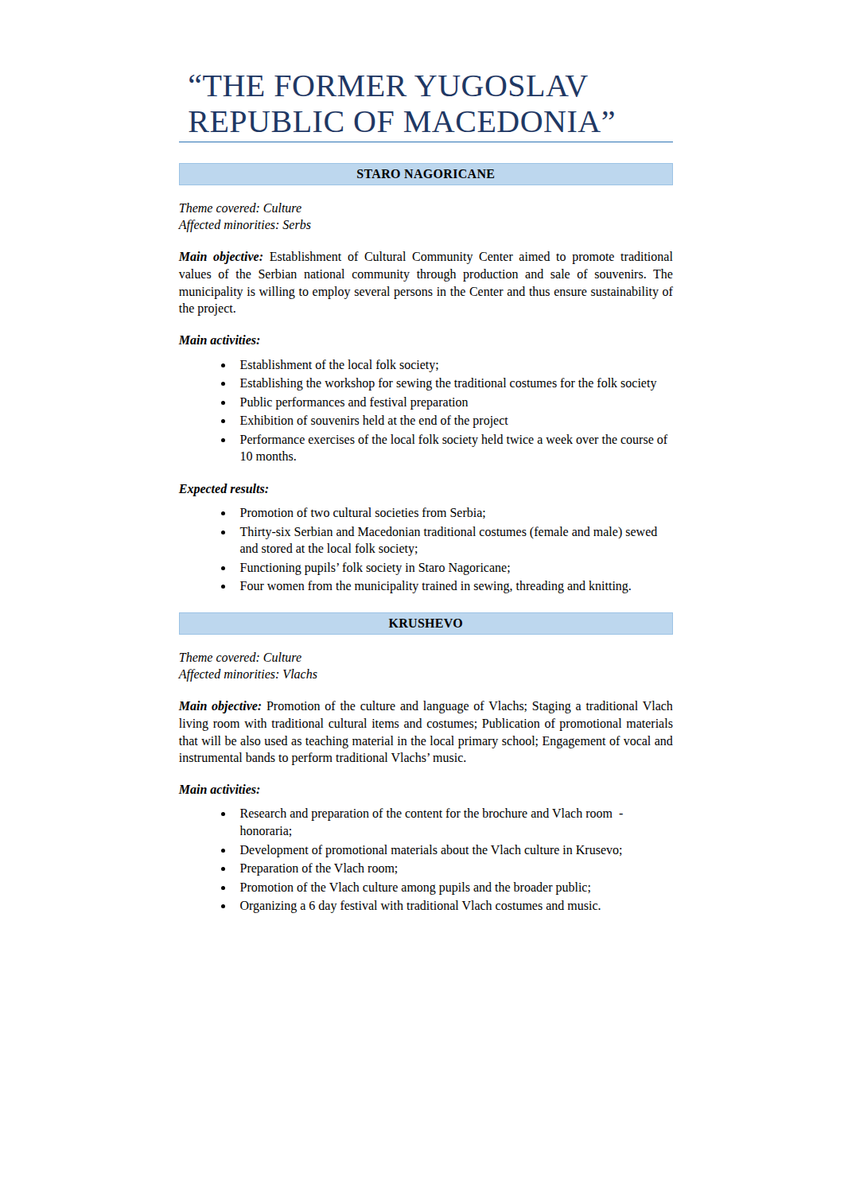“THE FORMER YUGOSLAV REPUBLIC OF MACEDONIA”
STARO NAGORICANE
Theme covered: Culture
Affected minorities: Serbs
Main objective: Establishment of Cultural Community Center aimed to promote traditional values of the Serbian national community through production and sale of souvenirs. The municipality is willing to employ several persons in the Center and thus ensure sustainability of the project.
Main activities:
Establishment of the local folk society;
Establishing the workshop for sewing the traditional costumes for the folk society
Public performances and festival preparation
Exhibition of souvenirs held at the end of the project
Performance exercises of the local folk society held twice a week over the course of 10 months.
Expected results:
Promotion of two cultural societies from Serbia;
Thirty-six Serbian and Macedonian traditional costumes (female and male) sewed and stored at the local folk society;
Functioning pupils’ folk society in Staro Nagoricane;
Four women from the municipality trained in sewing, threading and knitting.
KRUSHEVO
Theme covered: Culture
Affected minorities: Vlachs
Main objective: Promotion of the culture and language of Vlachs; Staging a traditional Vlach living room with traditional cultural items and costumes; Publication of promotional materials that will be also used as teaching material in the local primary school; Engagement of vocal and instrumental bands to perform traditional Vlachs’ music.
Main activities:
Research and preparation of the content for the brochure and Vlach room - honoraria;
Development of promotional materials about the Vlach culture in Krusevo;
Preparation of the Vlach room;
Promotion of the Vlach culture among pupils and the broader public;
Organizing a 6 day festival with traditional Vlach costumes and music.